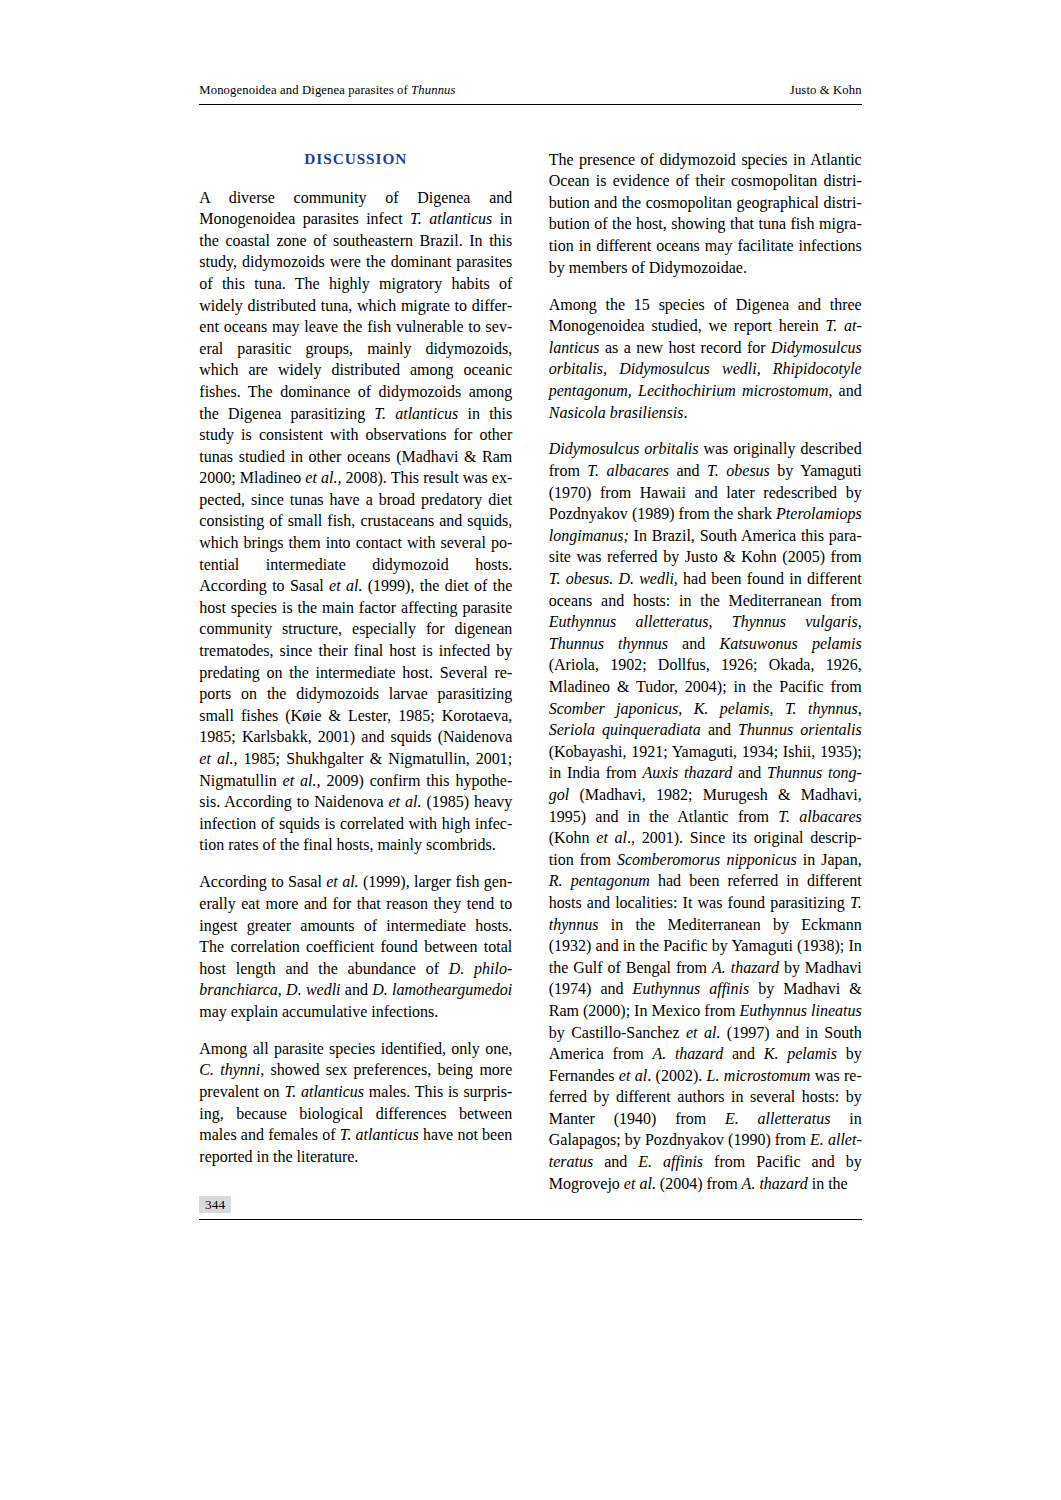Monogenoidea and Digenea parasites of Thunnus
Justo & Kohn
DISCUSSION
A diverse community of Digenea and Monogenoidea parasites infect T. atlanticus in the coastal zone of southeastern Brazil. In this study, didymozoids were the dominant parasites of this tuna. The highly migratory habits of widely distributed tuna, which migrate to different oceans may leave the fish vulnerable to several parasitic groups, mainly didymozoids, which are widely distributed among oceanic fishes. The dominance of didymozoids among the Digenea parasitizing T. atlanticus in this study is consistent with observations for other tunas studied in other oceans (Madhavi & Ram 2000; Mladineo et al., 2008). This result was expected, since tunas have a broad predatory diet consisting of small fish, crustaceans and squids, which brings them into contact with several potential intermediate didymozoid hosts. According to Sasal et al. (1999), the diet of the host species is the main factor affecting parasite community structure, especially for digenean trematodes, since their final host is infected by predating on the intermediate host. Several reports on the didymozoids larvae parasitizing small fishes (Køie & Lester, 1985; Korotaeva, 1985; Karlsbakk, 2001) and squids (Naidenova et al., 1985; Shukhgalter & Nigmatullin, 2001; Nigmatullin et al., 2009) confirm this hypothesis. According to Naidenova et al. (1985) heavy infection of squids is correlated with high infection rates of the final hosts, mainly scombrids.
According to Sasal et al. (1999), larger fish generally eat more and for that reason they tend to ingest greater amounts of intermediate hosts. The correlation coefficient found between total host length and the abundance of D. philobranchiarca, D. wedli and D. lamotheargumedoi may explain accumulative infections.
Among all parasite species identified, only one, C. thynni, showed sex preferences, being more prevalent on T. atlanticus males. This is surprising, because biological differences between males and females of T. atlanticus have not been reported in the literature.
The presence of didymozoid species in Atlantic Ocean is evidence of their cosmopolitan distribution and the cosmopolitan geographical distribution of the host, showing that tuna fish migration in different oceans may facilitate infections by members of Didymozoidae.
Among the 15 species of Digenea and three Monogenoidea studied, we report herein T. atlanticus as a new host record for Didymosulcus orbitalis, Didymosulcus wedli, Rhipidocotyle pentagonum, Lecithochirium microstomum, and Nasicola brasiliensis.
Didymosulcus orbitalis was originally described from T. albacares and T. obesus by Yamaguti (1970) from Hawaii and later redescribed by Pozdnyakov (1989) from the shark Pterolamiops longimanus; In Brazil, South America this parasite was referred by Justo & Kohn (2005) from T. obesus. D. wedli, had been found in different oceans and hosts: in the Mediterranean from Euthynnus alletteratus, Thynnus vulgaris, Thunnus thynnus and Katsuwonus pelamis (Ariola, 1902; Dollfus, 1926; Okada, 1926, Mladineo & Tudor, 2004); in the Pacific from Scomber japonicus, K. pelamis, T. thynnus, Seriola quinqueradiata and Thunnus orientalis (Kobayashi, 1921; Yamaguti, 1934; Ishii, 1935); in India from Auxis thazard and Thunnus tonggol (Madhavi, 1982; Murugesh & Madhavi, 1995) and in the Atlantic from T. albacares (Kohn et al., 2001). Since its original description from Scomberomorus nipponicus in Japan, R. pentagonum had been referred in different hosts and localities: It was found parasitizing T. thynnus in the Mediterranean by Eckmann (1932) and in the Pacific by Yamaguti (1938); In the Gulf of Bengal from A. thazard by Madhavi (1974) and Euthynnus affinis by Madhavi & Ram (2000); In Mexico from Euthynnus lineatus by Castillo-Sanchez et al. (1997) and in South America from A. thazard and K. pelamis by Fernandes et al. (2002). L. microstomum was referred by different authors in several hosts: by Manter (1940) from E. alletteratus in Galapagos; by Pozdnyakov (1990) from E. alletteratus and E. affinis from Pacific and by Mogrovejo et al. (2004) from A. thazard in the
344